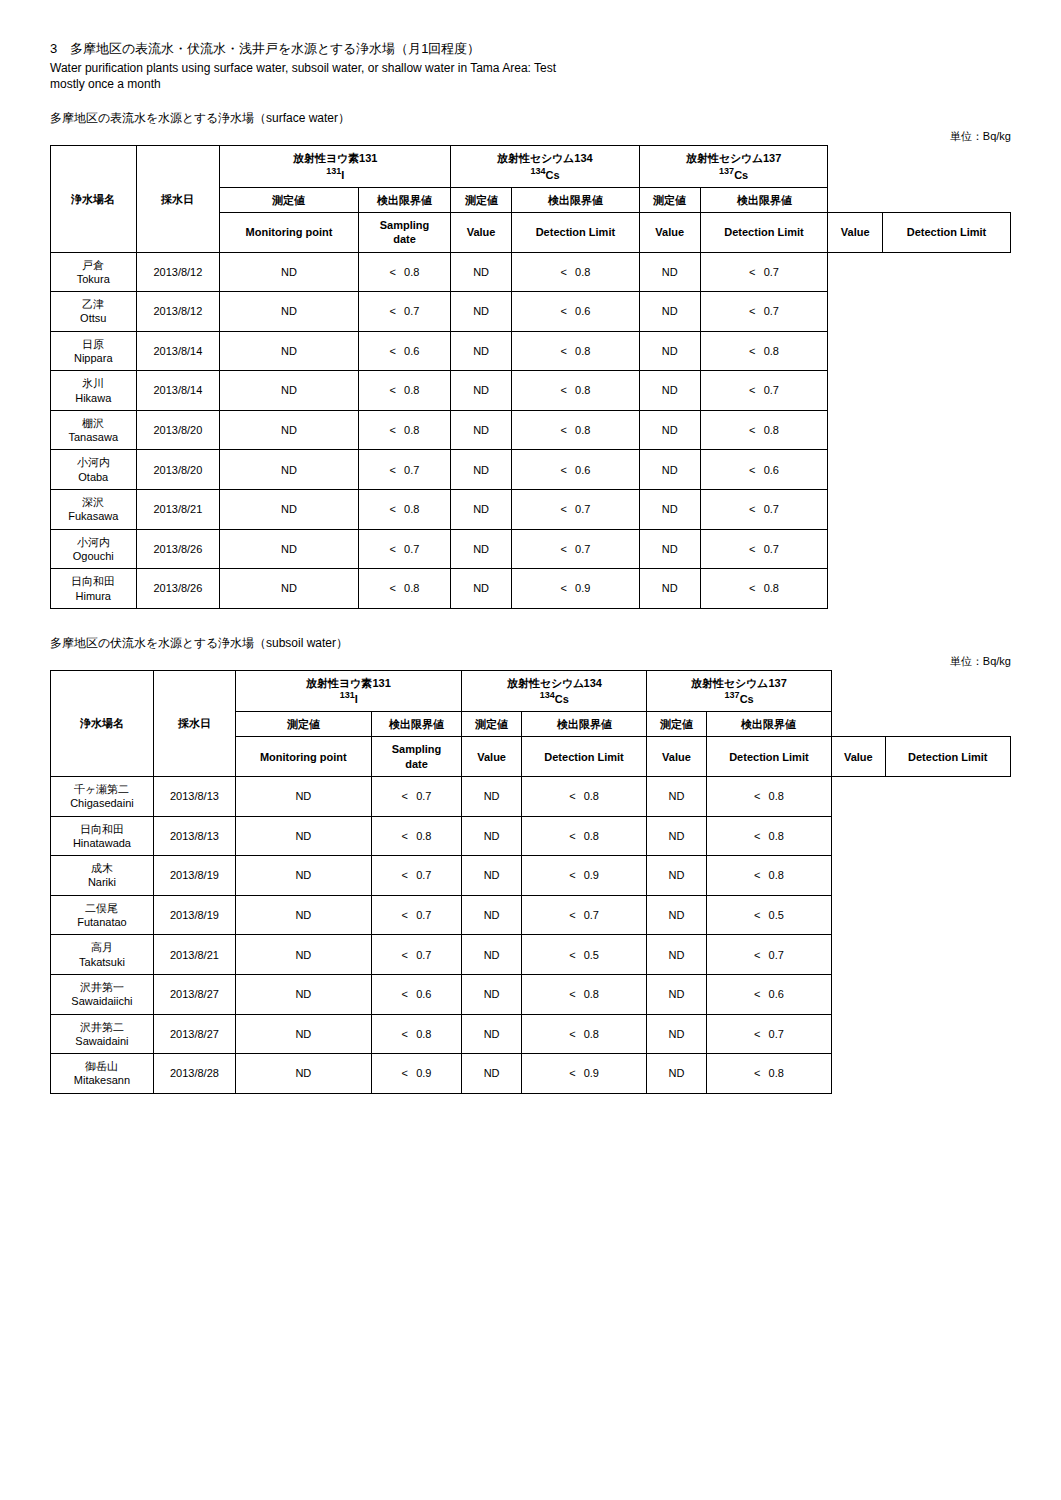3　多摩地区の表流水・伏流水・浅井戸を水源とする浄水場（月1回程度）
Water purification plants using surface water, subsoil water, or shallow water in Tama Area: Test
mostly once a month
多摩地区の表流水を水源とする浄水場（surface water）
単位：Bq/kg
| 浄水場名 | 採水日 | 放射性ヨウ素131 131 I | 放射性セシウム134 134 Cs | 放射性セシウム137 137 Cs |
| --- | --- | --- | --- | --- |
| 測定値 | 検出限界値 | 測定値 | 検出限界値 | 測定値 | 検出限界値 |
| Monitoring point | Sampling date | Value | Detection Limit | Value | Detection Limit | Value | Detection Limit |
| 戸倉 Tokura | 2013/8/12 | ND | < 0.8 | ND | < 0.8 | ND | < 0.7 |
| 乙津 Ottsu | 2013/8/12 | ND | < 0.7 | ND | < 0.6 | ND | < 0.7 |
| 日原 Nippara | 2013/8/14 | ND | < 0.6 | ND | < 0.8 | ND | < 0.8 |
| 氷川 Hikawa | 2013/8/14 | ND | < 0.8 | ND | < 0.8 | ND | < 0.7 |
| 棚沢 Tanasawa | 2013/8/20 | ND | < 0.8 | ND | < 0.8 | ND | < 0.8 |
| 小河内 Otaba | 2013/8/20 | ND | < 0.7 | ND | < 0.6 | ND | < 0.6 |
| 深沢 Fukasawa | 2013/8/21 | ND | < 0.8 | ND | < 0.7 | ND | < 0.7 |
| 小河内 Ogouchi | 2013/8/26 | ND | < 0.7 | ND | < 0.7 | ND | < 0.7 |
| 日向和田 Himura | 2013/8/26 | ND | < 0.8 | ND | < 0.9 | ND | < 0.8 |
多摩地区の伏流水を水源とする浄水場（subsoil water）
単位：Bq/kg
| 浄水場名 | 採水日 | 放射性ヨウ素131 131 I | 放射性セシウム134 134 Cs | 放射性セシウム137 137 Cs |
| --- | --- | --- | --- | --- |
| 測定値 | 検出限界値 | 測定値 | 検出限界値 | 測定値 | 検出限界値 |
| Monitoring point | Sampling date | Value | Detection Limit | Value | Detection Limit | Value | Detection Limit |
| 千ヶ瀬第二 Chigasedaini | 2013/8/13 | ND | < 0.7 | ND | < 0.8 | ND | < 0.8 |
| 日向和田 Hinatawada | 2013/8/13 | ND | < 0.8 | ND | < 0.8 | ND | < 0.8 |
| 成木 Nariki | 2013/8/19 | ND | < 0.7 | ND | < 0.9 | ND | < 0.8 |
| 二俣尾 Futanatao | 2013/8/19 | ND | < 0.7 | ND | < 0.7 | ND | < 0.5 |
| 高月 Takatsuki | 2013/8/21 | ND | < 0.7 | ND | < 0.5 | ND | < 0.7 |
| 沢井第一 Sawaidaiichi | 2013/8/27 | ND | < 0.6 | ND | < 0.8 | ND | < 0.6 |
| 沢井第二 Sawaidaini | 2013/8/27 | ND | < 0.8 | ND | < 0.8 | ND | < 0.7 |
| 御岳山 Mitakesann | 2013/8/28 | ND | < 0.9 | ND | < 0.9 | ND | < 0.8 |